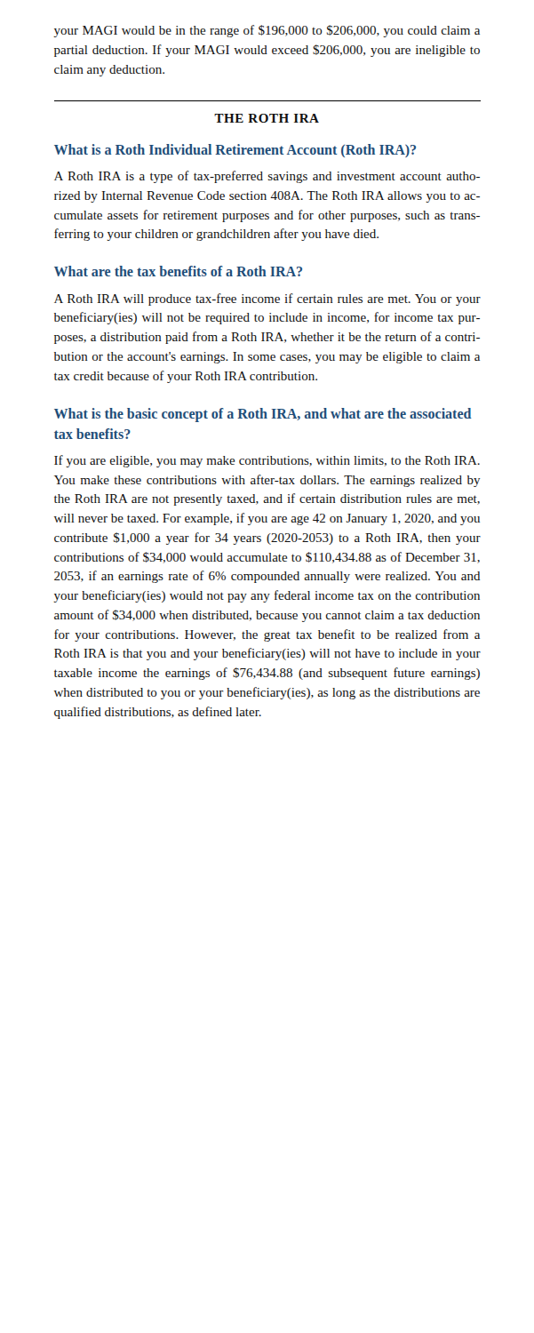your MAGI would be in the range of $196,000 to $206,000, you could claim a partial deduction. If your MAGI would exceed $206,000, you are ineligible to claim any deduction.
The Roth IRA
What is a Roth Individual Retirement Account (Roth IRA)?
A Roth IRA is a type of tax-preferred savings and investment account authorized by Internal Revenue Code section 408A. The Roth IRA allows you to accumulate assets for retirement purposes and for other purposes, such as transferring to your children or grandchildren after you have died.
What are the tax benefits of a Roth IRA?
A Roth IRA will produce tax-free income if certain rules are met. You or your beneficiary(ies) will not be required to include in income, for income tax purposes, a distribution paid from a Roth IRA, whether it be the return of a contribution or the account's earnings. In some cases, you may be eligible to claim a tax credit because of your Roth IRA contribution.
What is the basic concept of a Roth IRA, and what are the associated tax benefits?
If you are eligible, you may make contributions, within limits, to the Roth IRA. You make these contributions with after-tax dollars. The earnings realized by the Roth IRA are not presently taxed, and if certain distribution rules are met, will never be taxed. For example, if you are age 42 on January 1, 2020, and you contribute $1,000 a year for 34 years (2020-2053) to a Roth IRA, then your contributions of $34,000 would accumulate to $110,434.88 as of December 31, 2053, if an earnings rate of 6% compounded annually were realized. You and your beneficiary(ies) would not pay any federal income tax on the contribution amount of $34,000 when distributed, because you cannot claim a tax deduction for your contributions. However, the great tax benefit to be realized from a Roth IRA is that you and your beneficiary(ies) will not have to include in your taxable income the earnings of $76,434.88 (and subsequent future earnings) when distributed to you or your beneficiary(ies), as long as the distributions are qualified distributions, as defined later.